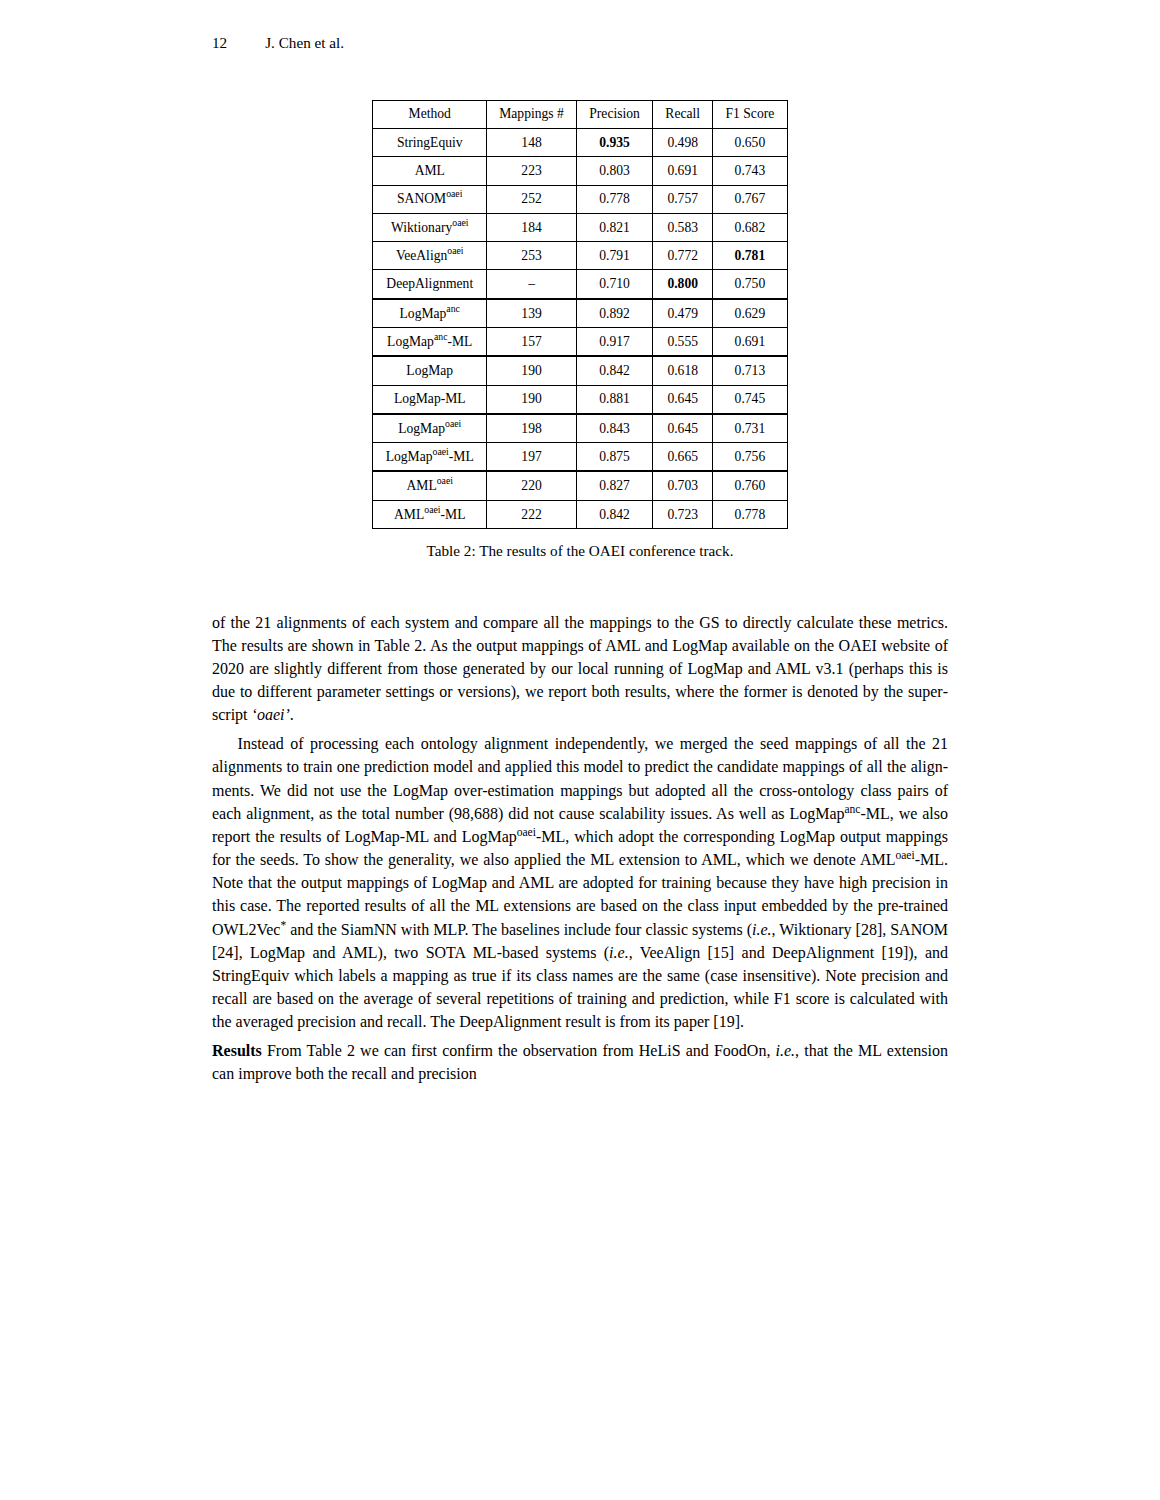12 J. Chen et al.
| Method | Mappings # | Precision | Recall | F1 Score |
| --- | --- | --- | --- | --- |
| StringEquiv | 148 | 0.935 | 0.498 | 0.650 |
| AML | 223 | 0.803 | 0.691 | 0.743 |
| SANOM oaei | 252 | 0.778 | 0.757 | 0.767 |
| Wiktionary oaei | 184 | 0.821 | 0.583 | 0.682 |
| VeeAlign oaei | 253 | 0.791 | 0.772 | 0.781 |
| DeepAlignment | – | 0.710 | 0.800 | 0.750 |
| LogMap anc | 139 | 0.892 | 0.479 | 0.629 |
| LogMap anc -ML | 157 | 0.917 | 0.555 | 0.691 |
| LogMap | 190 | 0.842 | 0.618 | 0.713 |
| LogMap-ML | 190 | 0.881 | 0.645 | 0.745 |
| LogMap oaei | 198 | 0.843 | 0.645 | 0.731 |
| LogMap oaei -ML | 197 | 0.875 | 0.665 | 0.756 |
| AML oaei | 220 | 0.827 | 0.703 | 0.760 |
| AML oaei -ML | 222 | 0.842 | 0.723 | 0.778 |
Table 2: The results of the OAEI conference track.
of the 21 alignments of each system and compare all the mappings to the GS to directly calculate these metrics. The results are shown in Table 2. As the output mappings of AML and LogMap available on the OAEI website of 2020 are slightly different from those generated by our local running of LogMap and AML v3.1 (perhaps this is due to different parameter settings or versions), we report both results, where the former is denoted by the superscript ‘oaei’.
Instead of processing each ontology alignment independently, we merged the seed mappings of all the 21 alignments to train one prediction model and applied this model to predict the candidate mappings of all the alignments. We did not use the LogMap over-estimation mappings but adopted all the cross-ontology class pairs of each alignment, as the total number (98,688) did not cause scalability issues. As well as LogMapanc-ML, we also report the results of LogMap-ML and LogMapoaei-ML, which adopt the corresponding LogMap output mappings for the seeds. To show the generality, we also applied the ML extension to AML, which we denote AMLoaei-ML. Note that the output mappings of LogMap and AML are adopted for training because they have high precision in this case. The reported results of all the ML extensions are based on the class input embedded by the pre-trained OWL2Vec* and the SiamNN with MLP. The baselines include four classic systems (i.e., Wiktionary [28], SANOM [24], LogMap and AML), two SOTA ML-based systems (i.e., VeeAlign [15] and DeepAlignment [19]), and StringEquiv which labels a mapping as true if its class names are the same (case insensitive). Note precision and recall are based on the average of several repetitions of training and prediction, while F1 score is calculated with the averaged precision and recall. The DeepAlignment result is from its paper [19].
Results From Table 2 we can first confirm the observation from HeLiS and FoodOn, i.e., that the ML extension can improve both the recall and precision